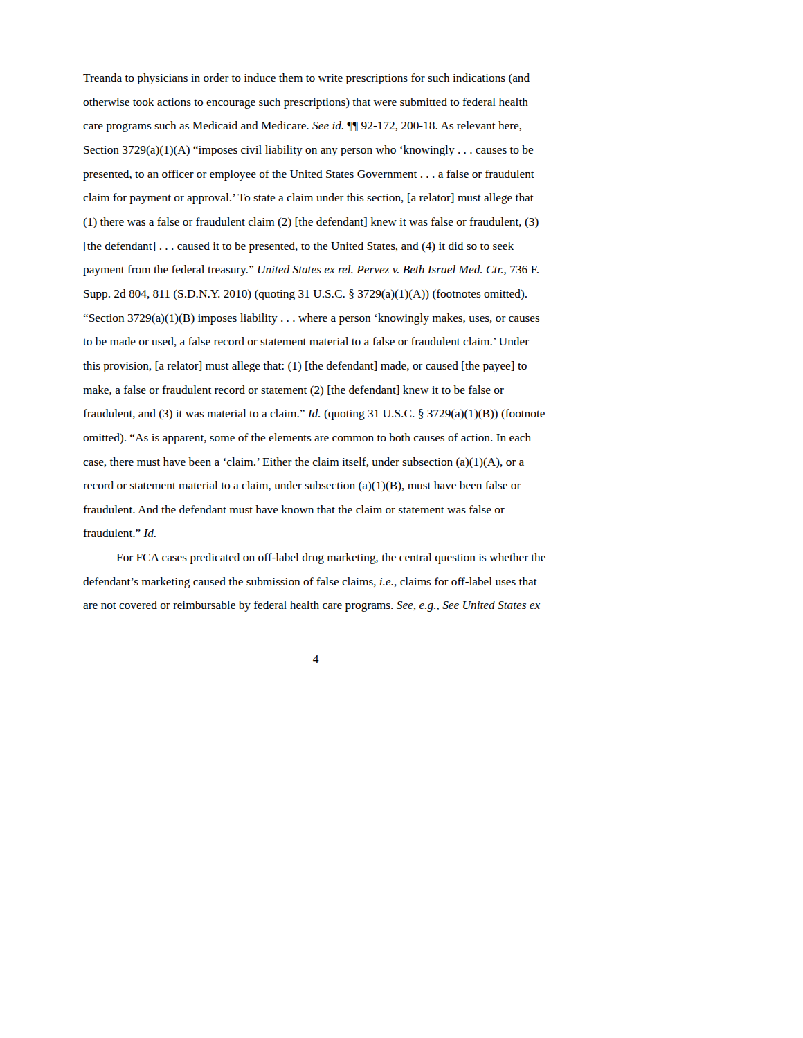Treanda to physicians in order to induce them to write prescriptions for such indications (and otherwise took actions to encourage such prescriptions) that were submitted to federal health care programs such as Medicaid and Medicare. See id. ¶¶ 92-172, 200-18. As relevant here, Section 3729(a)(1)(A) “imposes civil liability on any person who ‘knowingly . . . causes to be presented, to an officer or employee of the United States Government . . . a false or fraudulent claim for payment or approval.’ To state a claim under this section, [a relator] must allege that (1) there was a false or fraudulent claim (2) [the defendant] knew it was false or fraudulent, (3) [the defendant] . . . caused it to be presented, to the United States, and (4) it did so to seek payment from the federal treasury.” United States ex rel. Pervez v. Beth Israel Med. Ctr., 736 F. Supp. 2d 804, 811 (S.D.N.Y. 2010) (quoting 31 U.S.C. § 3729(a)(1)(A)) (footnotes omitted). “Section 3729(a)(1)(B) imposes liability . . . where a person ‘knowingly makes, uses, or causes to be made or used, a false record or statement material to a false or fraudulent claim.’ Under this provision, [a relator] must allege that: (1) [the defendant] made, or caused [the payee] to make, a false or fraudulent record or statement (2) [the defendant] knew it to be false or fraudulent, and (3) it was material to a claim.” Id. (quoting 31 U.S.C. § 3729(a)(1)(B)) (footnote omitted). “As is apparent, some of the elements are common to both causes of action. In each case, there must have been a ‘claim.’ Either the claim itself, under subsection (a)(1)(A), or a record or statement material to a claim, under subsection (a)(1)(B), must have been false or fraudulent. And the defendant must have known that the claim or statement was false or fraudulent.” Id.
For FCA cases predicated on off-label drug marketing, the central question is whether the defendant’s marketing caused the submission of false claims, i.e., claims for off-label uses that are not covered or reimbursable by federal health care programs. See, e.g., See United States ex
4